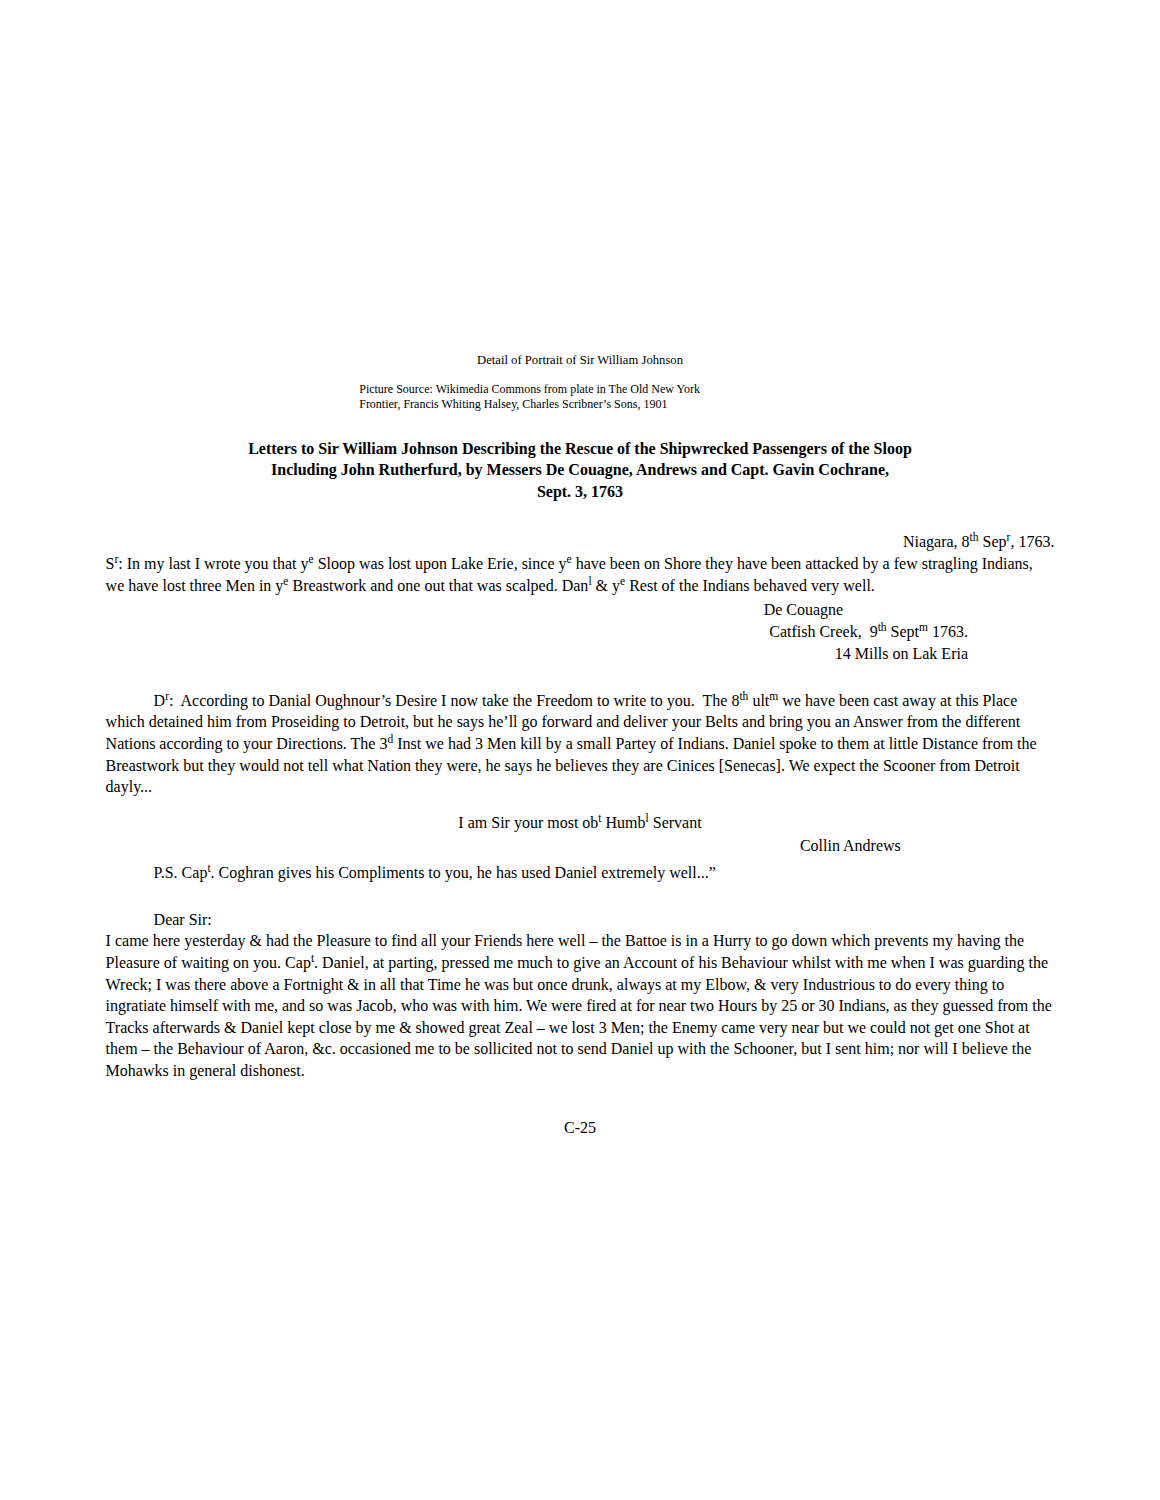Detail of Portrait of Sir William Johnson
Picture Source: Wikimedia Commons from plate in The Old New York
Frontier, Francis Whiting Halsey, Charles Scribner’s Sons, 1901
Letters to Sir William Johnson Describing the Rescue of the Shipwrecked Passengers of the Sloop
Including John Rutherfurd, by Messers De Couagne, Andrews and Capt. Gavin Cochrane,
Sept. 3, 1763
Niagara, 8th Sepr, 1763.
Sr: In my last I wrote you that ye Sloop was lost upon Lake Erie, since ye have been on Shore they have been attacked by a few stragling Indians, we have lost three Men in ye Breastwork and one out that was scalped. Danl & ye Rest of the Indians behaved very well.
De Couagne
Catfish Creek, 9th Septm 1763.
14 Mills on Lak Eria
Dr: According to Danial Oughnour’s Desire I now take the Freedom to write to you. The 8th ultm we have been cast away at this Place which detained him from Proseiding to Detroit, but he says he’ll go forward and deliver your Belts and bring you an Answer from the different Nations according to your Directions. The 3d Inst we had 3 Men kill by a small Partey of Indians. Daniel spoke to them at little Distance from the Breastwork but they would not tell what Nation they were, he says he believes they are Cinices [Senecas]. We expect the Scooner from Detroit dayly...
I am Sir your most obt Humbl Servant
Collin Andrews
P.S. Capt. Coghran gives his Compliments to you, he has used Daniel extremely well...”
Dear Sir:
I came here yesterday & had the Pleasure to find all your Friends here well – the Battoe is in a Hurry to go down which prevents my having the Pleasure of waiting on you. Capt. Daniel, at parting, pressed me much to give an Account of his Behaviour whilst with me when I was guarding the Wreck; I was there above a Fortnight & in all that Time he was but once drunk, always at my Elbow, & very Industrious to do every thing to ingratiate himself with me, and so was Jacob, who was with him. We were fired at for near two Hours by 25 or 30 Indians, as they guessed from the Tracks afterwards & Daniel kept close by me & showed great Zeal – we lost 3 Men; the Enemy came very near but we could not get one Shot at them – the Behaviour of Aaron, &c. occasioned me to be sollicited not to send Daniel up with the Schooner, but I sent him; nor will I believe the Mohawks in general dishonest.
C-25